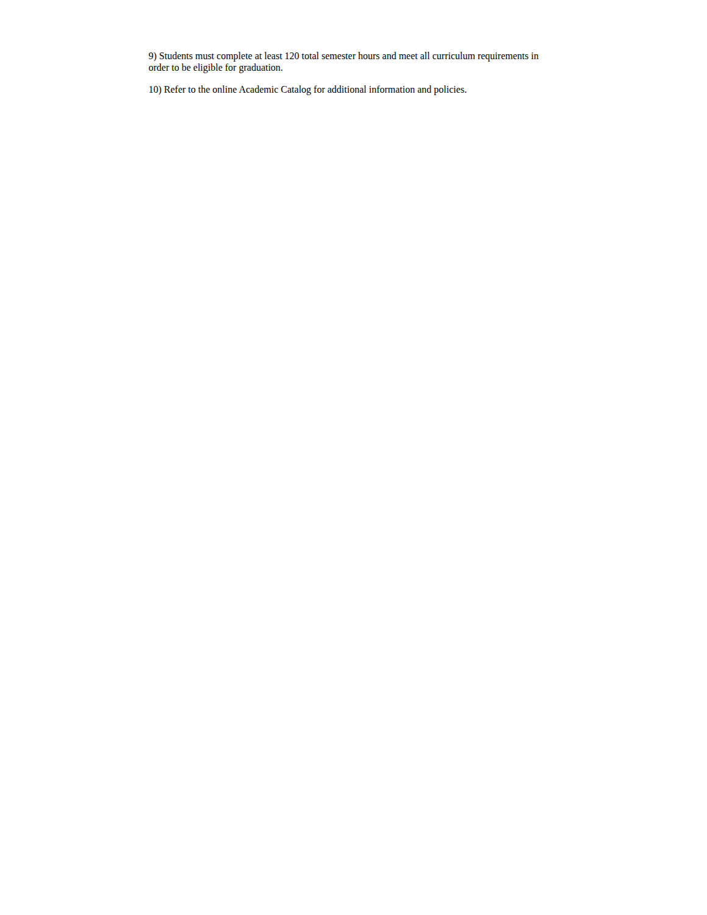9) Students must complete at least 120 total semester hours and meet all curriculum requirements in order to be eligible for graduation.
10) Refer to the online Academic Catalog for additional information and policies.